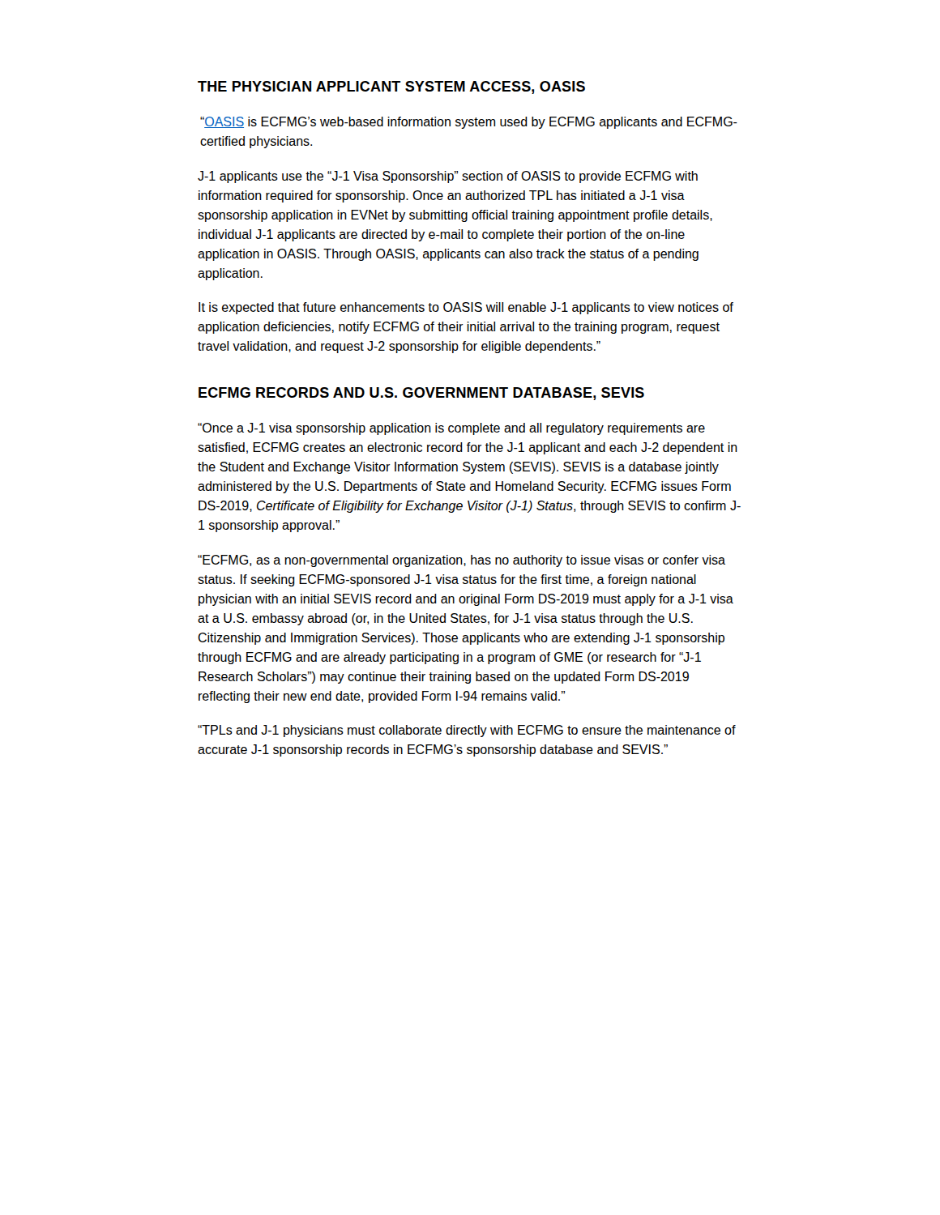THE PHYSICIAN APPLICANT SYSTEM ACCESS, OASIS
“OASIS is ECFMG’s web-based information system used by ECFMG applicants and ECFMG-certified physicians.
J-1 applicants use the “J-1 Visa Sponsorship” section of OASIS to provide ECFMG with information required for sponsorship. Once an authorized TPL has initiated a J-1 visa sponsorship application in EVNet by submitting official training appointment profile details, individual J-1 applicants are directed by e-mail to complete their portion of the on-line application in OASIS. Through OASIS, applicants can also track the status of a pending application.
It is expected that future enhancements to OASIS will enable J-1 applicants to view notices of application deficiencies, notify ECFMG of their initial arrival to the training program, request travel validation, and request J-2 sponsorship for eligible dependents.”
ECFMG RECORDS AND U.S. GOVERNMENT DATABASE, SEVIS
“Once a J-1 visa sponsorship application is complete and all regulatory requirements are satisfied, ECFMG creates an electronic record for the J-1 applicant and each J-2 dependent in the Student and Exchange Visitor Information System (SEVIS). SEVIS is a database jointly administered by the U.S. Departments of State and Homeland Security. ECFMG issues Form DS-2019, Certificate of Eligibility for Exchange Visitor (J-1) Status, through SEVIS to confirm J-1 sponsorship approval.”
“ECFMG, as a non-governmental organization, has no authority to issue visas or confer visa status. If seeking ECFMG-sponsored J-1 visa status for the first time, a foreign national physician with an initial SEVIS record and an original Form DS-2019 must apply for a J-1 visa at a U.S. embassy abroad (or, in the United States, for J-1 visa status through the U.S. Citizenship and Immigration Services). Those applicants who are extending J-1 sponsorship through ECFMG and are already participating in a program of GME (or research for “J-1 Research Scholars”) may continue their training based on the updated Form DS-2019 reflecting their new end date, provided Form I-94 remains valid.”
“TPLs and J-1 physicians must collaborate directly with ECFMG to ensure the maintenance of accurate J-1 sponsorship records in ECFMG’s sponsorship database and SEVIS.”